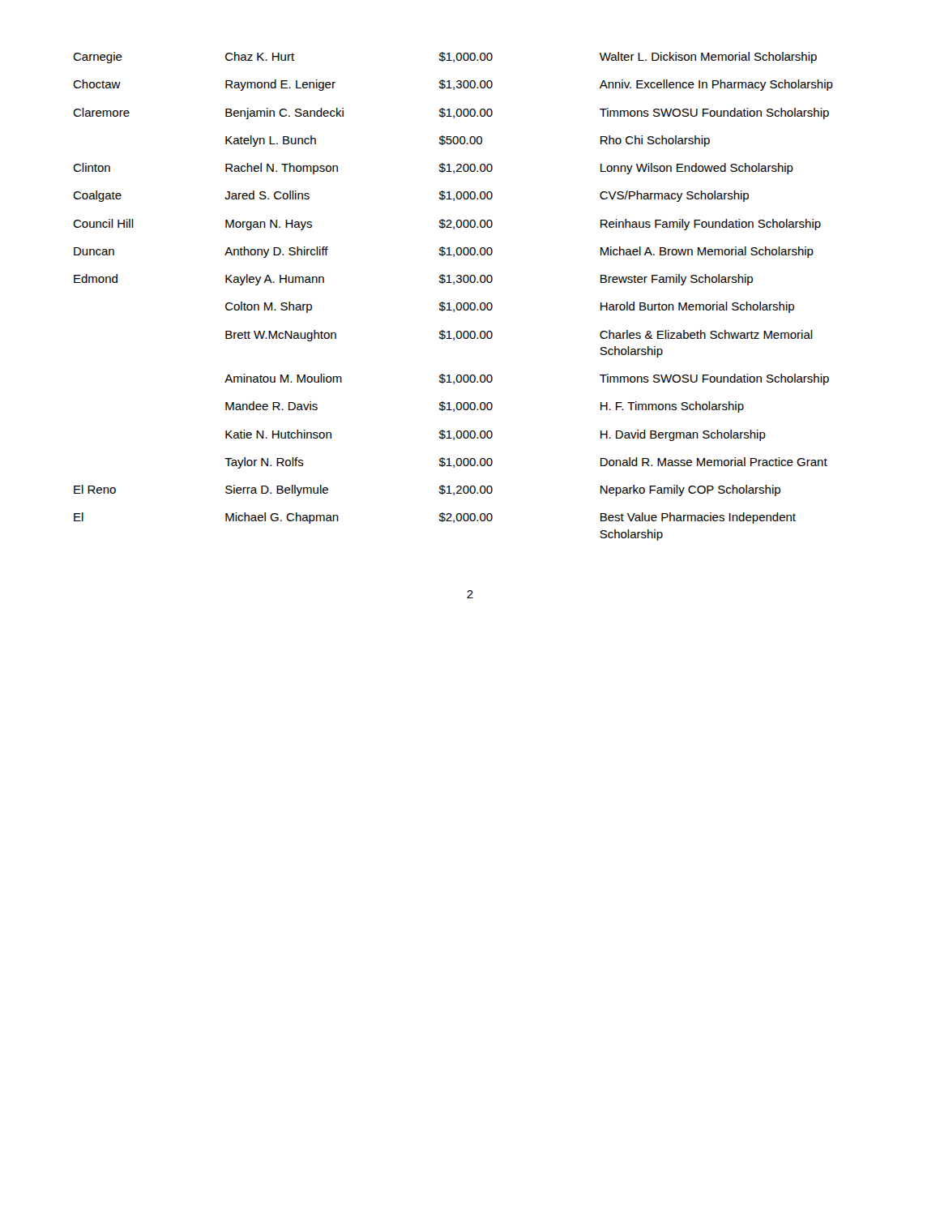| Carnegie | Chaz K. Hurt | $1,000.00 | Walter L. Dickison Memorial Scholarship |
| Choctaw | Raymond E. Leniger | $1,300.00 | Anniv. Excellence In Pharmacy Scholarship |
| Claremore | Benjamin C. Sandecki | $1,000.00 | Timmons SWOSU Foundation Scholarship |
| | Katelyn L. Bunch | $500.00 | Rho Chi Scholarship |
| Clinton | Rachel N. Thompson | $1,200.00 | Lonny Wilson Endowed Scholarship |
| Coalgate | Jared S. Collins | $1,000.00 | CVS/Pharmacy Scholarship |
| Council Hill | Morgan N. Hays | $2,000.00 | Reinhaus Family Foundation Scholarship |
| Duncan | Anthony D. Shircliff | $1,000.00 | Michael A. Brown Memorial Scholarship |
| Edmond | Kayley A. Humann | $1,300.00 | Brewster Family Scholarship |
| | Colton M. Sharp | $1,000.00 | Harold Burton Memorial Scholarship |
| | Brett W.McNaughton | $1,000.00 | Charles & Elizabeth Schwartz Memorial Scholarship |
| | Aminatou M. Mouliom | $1,000.00 | Timmons SWOSU Foundation Scholarship |
| | Mandee R. Davis | $1,000.00 | H. F. Timmons Scholarship |
| | Katie N. Hutchinson | $1,000.00 | H. David Bergman Scholarship |
| | Taylor N. Rolfs | $1,000.00 | Donald R. Masse Memorial Practice Grant |
| El Reno | Sierra D. Bellymule | $1,200.00 | Neparko Family COP Scholarship |
| El | Michael G. Chapman | $2,000.00 | Best Value Pharmacies Independent Scholarship |
2